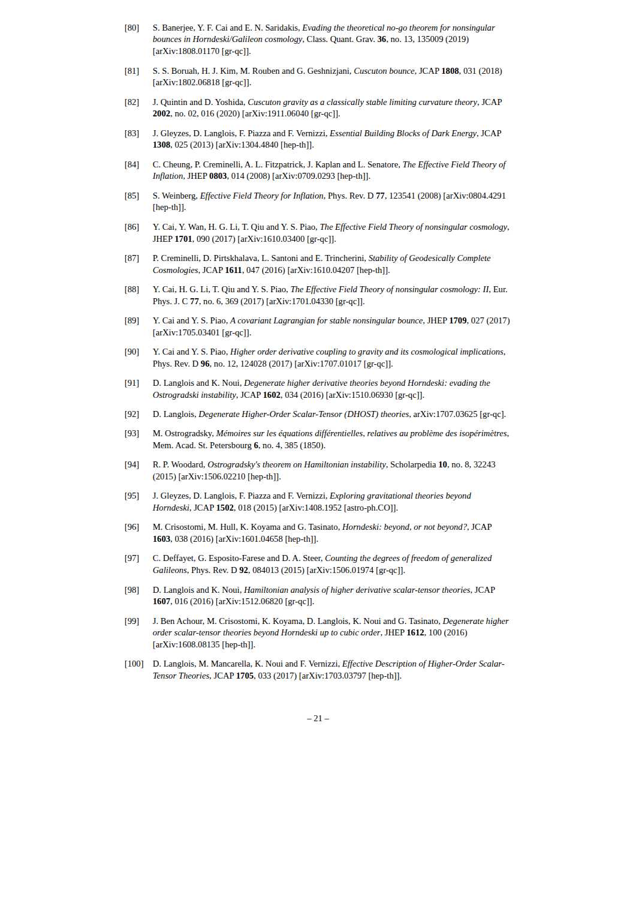[80] S. Banerjee, Y. F. Cai and E. N. Saridakis, Evading the theoretical no-go theorem for nonsingular bounces in Horndeski/Galileon cosmology, Class. Quant. Grav. 36, no. 13, 135009 (2019) [arXiv:1808.01170 [gr-qc]].
[81] S. S. Boruah, H. J. Kim, M. Rouben and G. Geshnizjani, Cuscuton bounce, JCAP 1808, 031 (2018) [arXiv:1802.06818 [gr-qc]].
[82] J. Quintin and D. Yoshida, Cuscuton gravity as a classically stable limiting curvature theory, JCAP 2002, no. 02, 016 (2020) [arXiv:1911.06040 [gr-qc]].
[83] J. Gleyzes, D. Langlois, F. Piazza and F. Vernizzi, Essential Building Blocks of Dark Energy, JCAP 1308, 025 (2013) [arXiv:1304.4840 [hep-th]].
[84] C. Cheung, P. Creminelli, A. L. Fitzpatrick, J. Kaplan and L. Senatore, The Effective Field Theory of Inflation, JHEP 0803, 014 (2008) [arXiv:0709.0293 [hep-th]].
[85] S. Weinberg, Effective Field Theory for Inflation, Phys. Rev. D 77, 123541 (2008) [arXiv:0804.4291 [hep-th]].
[86] Y. Cai, Y. Wan, H. G. Li, T. Qiu and Y. S. Piao, The Effective Field Theory of nonsingular cosmology, JHEP 1701, 090 (2017) [arXiv:1610.03400 [gr-qc]].
[87] P. Creminelli, D. Pirtskhalava, L. Santoni and E. Trincherini, Stability of Geodesically Complete Cosmologies, JCAP 1611, 047 (2016) [arXiv:1610.04207 [hep-th]].
[88] Y. Cai, H. G. Li, T. Qiu and Y. S. Piao, The Effective Field Theory of nonsingular cosmology: II, Eur. Phys. J. C 77, no. 6, 369 (2017) [arXiv:1701.04330 [gr-qc]].
[89] Y. Cai and Y. S. Piao, A covariant Lagrangian for stable nonsingular bounce, JHEP 1709, 027 (2017) [arXiv:1705.03401 [gr-qc]].
[90] Y. Cai and Y. S. Piao, Higher order derivative coupling to gravity and its cosmological implications, Phys. Rev. D 96, no. 12, 124028 (2017) [arXiv:1707.01017 [gr-qc]].
[91] D. Langlois and K. Noui, Degenerate higher derivative theories beyond Horndeski: evading the Ostrogradski instability, JCAP 1602, 034 (2016) [arXiv:1510.06930 [gr-qc]].
[92] D. Langlois, Degenerate Higher-Order Scalar-Tensor (DHOST) theories, arXiv:1707.03625 [gr-qc].
[93] M. Ostrogradsky, Mémoires sur les équations différentielles, relatives au problème des isopérimètres, Mem. Acad. St. Petersbourg 6, no. 4, 385 (1850).
[94] R. P. Woodard, Ostrogradsky's theorem on Hamiltonian instability, Scholarpedia 10, no. 8, 32243 (2015) [arXiv:1506.02210 [hep-th]].
[95] J. Gleyzes, D. Langlois, F. Piazza and F. Vernizzi, Exploring gravitational theories beyond Horndeski, JCAP 1502, 018 (2015) [arXiv:1408.1952 [astro-ph.CO]].
[96] M. Crisostomi, M. Hull, K. Koyama and G. Tasinato, Horndeski: beyond, or not beyond?, JCAP 1603, 038 (2016) [arXiv:1601.04658 [hep-th]].
[97] C. Deffayet, G. Esposito-Farese and D. A. Steer, Counting the degrees of freedom of generalized Galileons, Phys. Rev. D 92, 084013 (2015) [arXiv:1506.01974 [gr-qc]].
[98] D. Langlois and K. Noui, Hamiltonian analysis of higher derivative scalar-tensor theories, JCAP 1607, 016 (2016) [arXiv:1512.06820 [gr-qc]].
[99] J. Ben Achour, M. Crisostomi, K. Koyama, D. Langlois, K. Noui and G. Tasinato, Degenerate higher order scalar-tensor theories beyond Horndeski up to cubic order, JHEP 1612, 100 (2016) [arXiv:1608.08135 [hep-th]].
[100] D. Langlois, M. Mancarella, K. Noui and F. Vernizzi, Effective Description of Higher-Order Scalar-Tensor Theories, JCAP 1705, 033 (2017) [arXiv:1703.03797 [hep-th]].
– 21 –